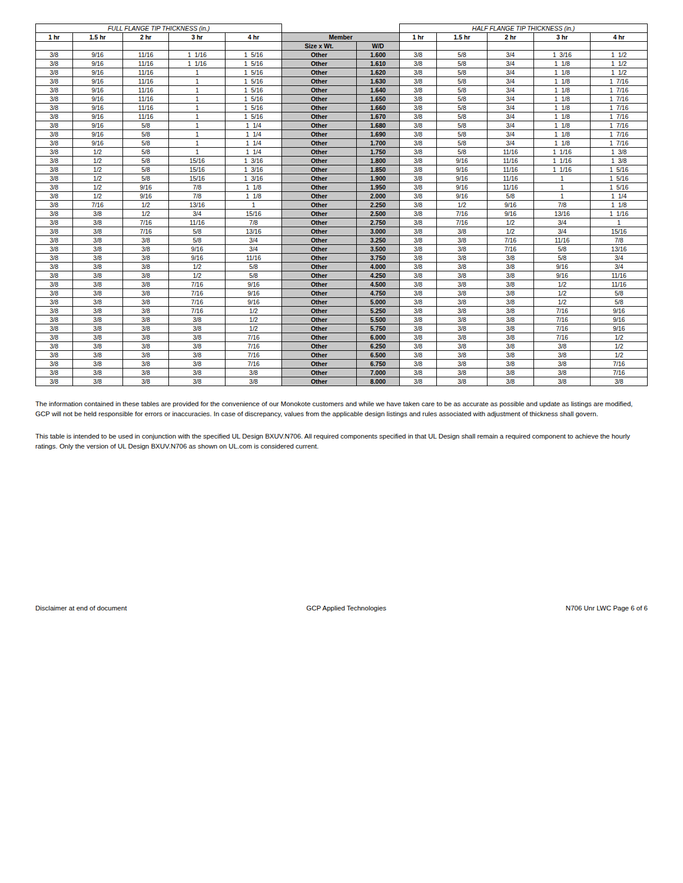| FULL FLANGE TIP THICKNESS (in.) | | HALF FLANGE TIP THICKNESS (in.) |
| --- | --- | --- |
| 1 hr | 1.5 hr | 2 hr | 3 hr | 4 hr | Member | 1 hr | 1.5 hr | 2 hr | 3 hr | 4 hr |
| | | | | | Size x Wt. | W/D | | | | | |
| 3/8 | 9/16 | 11/16 | 1 1/16 | 1 5/16 | Other | 1.600 | 3/8 | 5/8 | 3/4 | 1 3/16 | 1 1/2 |
| 3/8 | 9/16 | 11/16 | 1 1/16 | 1 5/16 | Other | 1.610 | 3/8 | 5/8 | 3/4 | 1 1/8 | 1 1/2 |
| 3/8 | 9/16 | 11/16 | 1 | 1 5/16 | Other | 1.620 | 3/8 | 5/8 | 3/4 | 1 1/8 | 1 1/2 |
| 3/8 | 9/16 | 11/16 | 1 | 1 5/16 | Other | 1.630 | 3/8 | 5/8 | 3/4 | 1 1/8 | 1 7/16 |
| 3/8 | 9/16 | 11/16 | 1 | 1 5/16 | Other | 1.640 | 3/8 | 5/8 | 3/4 | 1 1/8 | 1 7/16 |
| 3/8 | 9/16 | 11/16 | 1 | 1 5/16 | Other | 1.650 | 3/8 | 5/8 | 3/4 | 1 1/8 | 1 7/16 |
| 3/8 | 9/16 | 11/16 | 1 | 1 5/16 | Other | 1.660 | 3/8 | 5/8 | 3/4 | 1 1/8 | 1 7/16 |
| 3/8 | 9/16 | 11/16 | 1 | 1 5/16 | Other | 1.670 | 3/8 | 5/8 | 3/4 | 1 1/8 | 1 7/16 |
| 3/8 | 9/16 | 5/8 | 1 | 1 1/4 | Other | 1.680 | 3/8 | 5/8 | 3/4 | 1 1/8 | 1 7/16 |
| 3/8 | 9/16 | 5/8 | 1 | 1 1/4 | Other | 1.690 | 3/8 | 5/8 | 3/4 | 1 1/8 | 1 7/16 |
| 3/8 | 9/16 | 5/8 | 1 | 1 1/4 | Other | 1.700 | 3/8 | 5/8 | 3/4 | 1 1/8 | 1 7/16 |
| 3/8 | 1/2 | 5/8 | 1 | 1 1/4 | Other | 1.750 | 3/8 | 5/8 | 11/16 | 1 1/16 | 1 3/8 |
| 3/8 | 1/2 | 5/8 | 15/16 | 1 3/16 | Other | 1.800 | 3/8 | 9/16 | 11/16 | 1 1/16 | 1 3/8 |
| 3/8 | 1/2 | 5/8 | 15/16 | 1 3/16 | Other | 1.850 | 3/8 | 9/16 | 11/16 | 1 1/16 | 1 5/16 |
| 3/8 | 1/2 | 5/8 | 15/16 | 1 3/16 | Other | 1.900 | 3/8 | 9/16 | 11/16 | 1 | 1 5/16 |
| 3/8 | 1/2 | 9/16 | 7/8 | 1 1/8 | Other | 1.950 | 3/8 | 9/16 | 11/16 | 1 | 1 5/16 |
| 3/8 | 1/2 | 9/16 | 7/8 | 1 1/8 | Other | 2.000 | 3/8 | 9/16 | 5/8 | 1 | 1 1/4 |
| 3/8 | 7/16 | 1/2 | 13/16 | 1 | Other | 2.250 | 3/8 | 1/2 | 9/16 | 7/8 | 1 1/8 |
| 3/8 | 3/8 | 1/2 | 3/4 | 15/16 | Other | 2.500 | 3/8 | 7/16 | 9/16 | 13/16 | 1 1/16 |
| 3/8 | 3/8 | 7/16 | 11/16 | 7/8 | Other | 2.750 | 3/8 | 7/16 | 1/2 | 3/4 | 1 |
| 3/8 | 3/8 | 7/16 | 5/8 | 13/16 | Other | 3.000 | 3/8 | 3/8 | 1/2 | 3/4 | 15/16 |
| 3/8 | 3/8 | 3/8 | 5/8 | 3/4 | Other | 3.250 | 3/8 | 3/8 | 7/16 | 11/16 | 7/8 |
| 3/8 | 3/8 | 3/8 | 9/16 | 3/4 | Other | 3.500 | 3/8 | 3/8 | 7/16 | 5/8 | 13/16 |
| 3/8 | 3/8 | 3/8 | 9/16 | 11/16 | Other | 3.750 | 3/8 | 3/8 | 3/8 | 5/8 | 3/4 |
| 3/8 | 3/8 | 3/8 | 1/2 | 5/8 | Other | 4.000 | 3/8 | 3/8 | 3/8 | 9/16 | 3/4 |
| 3/8 | 3/8 | 3/8 | 1/2 | 5/8 | Other | 4.250 | 3/8 | 3/8 | 3/8 | 9/16 | 11/16 |
| 3/8 | 3/8 | 3/8 | 7/16 | 9/16 | Other | 4.500 | 3/8 | 3/8 | 3/8 | 1/2 | 11/16 |
| 3/8 | 3/8 | 3/8 | 7/16 | 9/16 | Other | 4.750 | 3/8 | 3/8 | 3/8 | 1/2 | 5/8 |
| 3/8 | 3/8 | 3/8 | 7/16 | 9/16 | Other | 5.000 | 3/8 | 3/8 | 3/8 | 1/2 | 5/8 |
| 3/8 | 3/8 | 3/8 | 7/16 | 1/2 | Other | 5.250 | 3/8 | 3/8 | 3/8 | 7/16 | 9/16 |
| 3/8 | 3/8 | 3/8 | 3/8 | 1/2 | Other | 5.500 | 3/8 | 3/8 | 3/8 | 7/16 | 9/16 |
| 3/8 | 3/8 | 3/8 | 3/8 | 1/2 | Other | 5.750 | 3/8 | 3/8 | 3/8 | 7/16 | 9/16 |
| 3/8 | 3/8 | 3/8 | 3/8 | 7/16 | Other | 6.000 | 3/8 | 3/8 | 3/8 | 7/16 | 1/2 |
| 3/8 | 3/8 | 3/8 | 3/8 | 7/16 | Other | 6.250 | 3/8 | 3/8 | 3/8 | 3/8 | 1/2 |
| 3/8 | 3/8 | 3/8 | 3/8 | 7/16 | Other | 6.500 | 3/8 | 3/8 | 3/8 | 3/8 | 1/2 |
| 3/8 | 3/8 | 3/8 | 3/8 | 7/16 | Other | 6.750 | 3/8 | 3/8 | 3/8 | 3/8 | 7/16 |
| 3/8 | 3/8 | 3/8 | 3/8 | 3/8 | Other | 7.000 | 3/8 | 3/8 | 3/8 | 3/8 | 7/16 |
| 3/8 | 3/8 | 3/8 | 3/8 | 3/8 | Other | 8.000 | 3/8 | 3/8 | 3/8 | 3/8 | 3/8 |
The information contained in these tables are provided for the convenience of our Monokote customers and while we have taken care to be as accurate as possible and update as listings are modified, GCP will not be held responsible for errors or inaccuracies. In case of discrepancy, values from the applicable design listings and rules associated with adjustment of thickness shall govern.
This table is intended to be used in conjunction with the specified UL Design BXUV.N706. All required components specified in that UL Design shall remain a required component to achieve the hourly ratings. Only the version of UL Design BXUV.N706 as shown on UL.com is considered current.
Disclaimer at end of document GCP Applied Technologies N706 Unr LWC Page 6 of 6